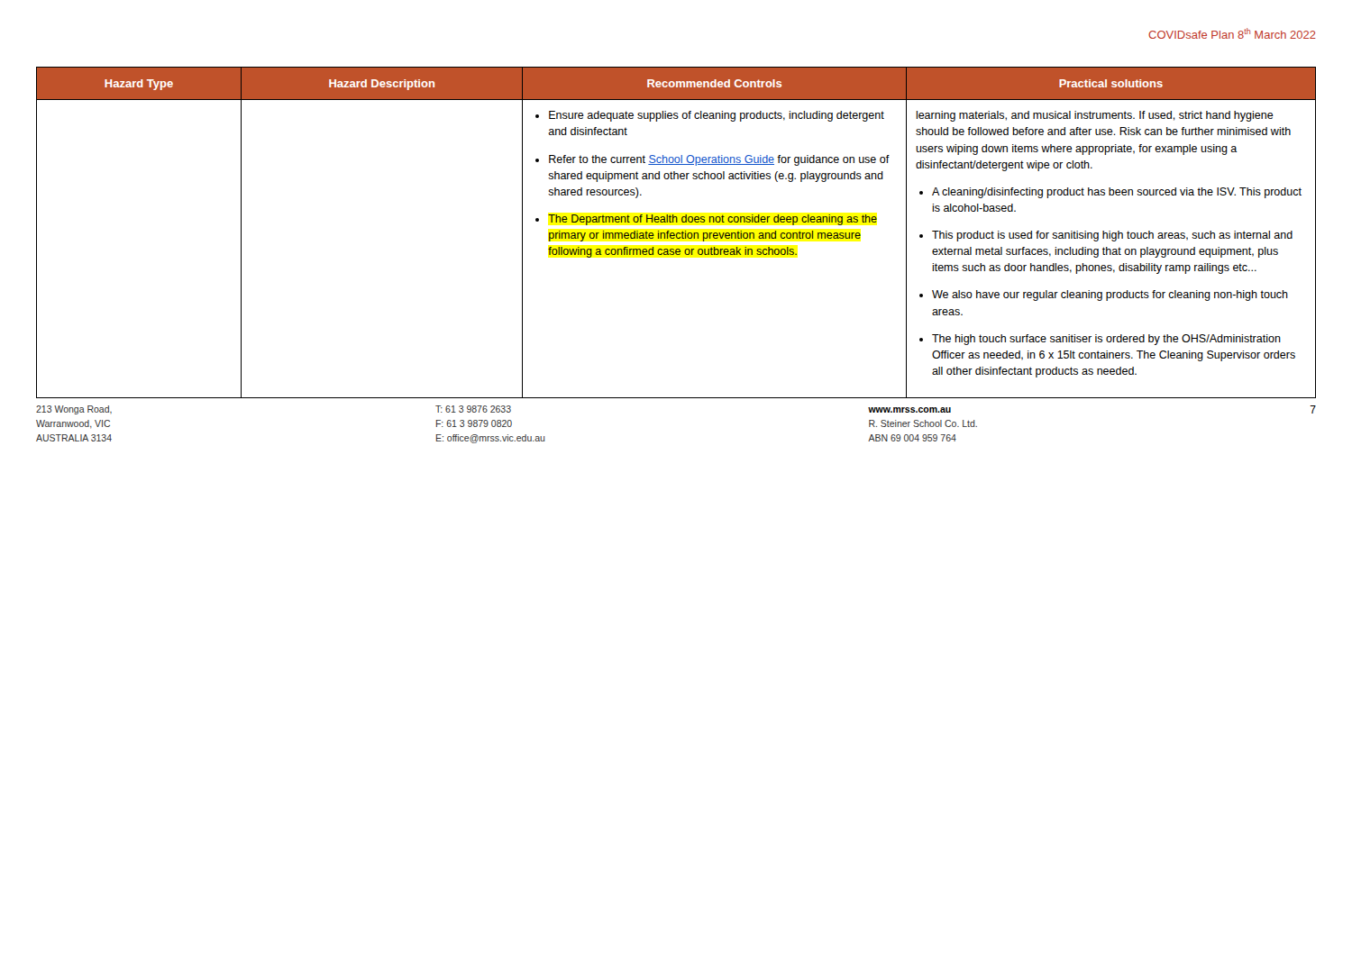COVIDsafe Plan 8th March 2022
| Hazard Type | Hazard Description | Recommended Controls | Practical solutions |
| --- | --- | --- | --- |
| | | Ensure adequate supplies of cleaning products, including detergent and disinfectant Refer to the current School Operations Guide for guidance on use of shared equipment and other school activities (e.g. playgrounds and shared resources). The Department of Health does not consider deep cleaning as the primary or immediate infection prevention and control measure following a confirmed case or outbreak in schools. | learning materials, and musical instruments. If used, strict hand hygiene should be followed before and after use. Risk can be further minimised with users wiping down items where appropriate, for example using a disinfectant/detergent wipe or cloth. A cleaning/disinfecting product has been sourced via the ISV. This product is alcohol-based. This product is used for sanitising high touch areas, such as internal and external metal surfaces, including that on playground equipment, plus items such as door handles, phones, disability ramp railings etc... We also have our regular cleaning products for cleaning non-high touch areas. The high touch surface sanitiser is ordered by the OHS/Administration Officer as needed, in 6 x 15lt containers. The Cleaning Supervisor orders all other disinfectant products as needed. |
213 Wonga Road,
Warranwood, VIC
AUSTRALIA 3134
T: 61 3 9876 2633
F: 61 3 9879 0820
E: office@mrss.vic.edu.au
www.mrss.com.au
R. Steiner School Co. Ltd.
ABN 69 004 959 764
7